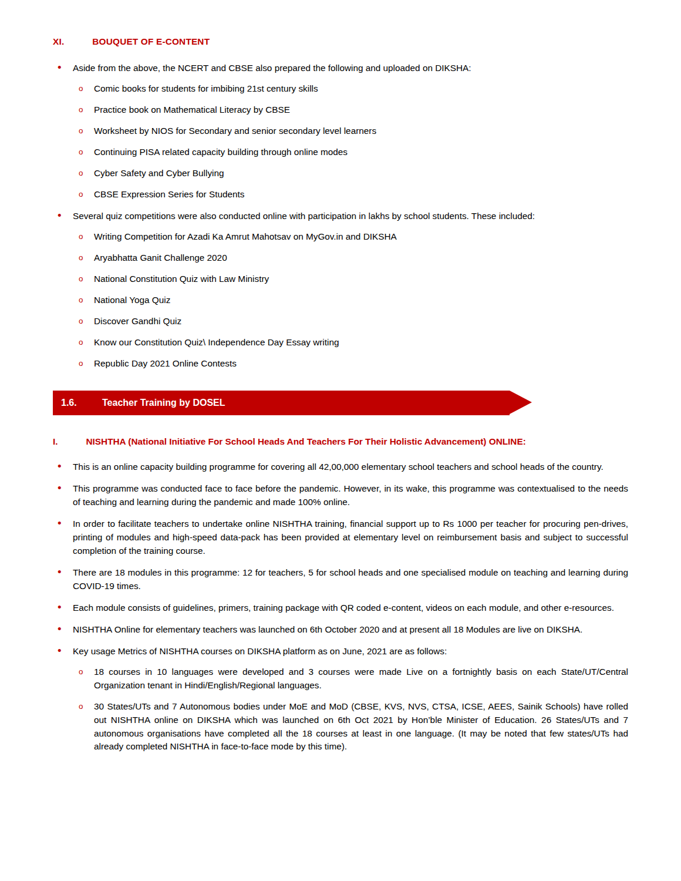XI.BOUQUET OF E-CONTENT
Aside from the above, the NCERT and CBSE also prepared the following and uploaded on DIKSHA:
Comic books for students for imbibing 21st century skills
Practice book on Mathematical Literacy by CBSE
Worksheet by NIOS for Secondary and senior secondary level learners
Continuing PISA related capacity building through online modes
Cyber Safety and Cyber Bullying
CBSE Expression Series for Students
Several quiz competitions were also conducted online with participation in lakhs by school students. These included:
Writing Competition for Azadi Ka Amrut Mahotsav on MyGov.in and DIKSHA
Aryabhatta Ganit Challenge 2020
National Constitution Quiz with Law Ministry
National Yoga Quiz
Discover Gandhi Quiz
Know our Constitution Quiz\ Independence Day Essay writing
Republic Day 2021 Online Contests
1.6. Teacher Training by DOSEL
I.NISHTHA (National Initiative For School Heads And Teachers For Their Holistic Advancement) ONLINE:
This is an online capacity building programme for covering all 42,00,000 elementary school teachers and school heads of the country.
This programme was conducted face to face before the pandemic. However, in its wake, this programme was contextualised to the needs of teaching and learning during the pandemic and made 100% online.
In order to facilitate teachers to undertake online NISHTHA training, financial support up to Rs 1000 per teacher for procuring pen-drives, printing of modules and high-speed data-pack has been provided at elementary level on reimbursement basis and subject to successful completion of the training course.
There are 18 modules in this programme: 12 for teachers, 5 for school heads and one specialised module on teaching and learning during COVID-19 times.
Each module consists of guidelines, primers, training package with QR coded e-content, videos on each module, and other e-resources.
NISHTHA Online for elementary teachers was launched on 6th October 2020 and at present all 18 Modules are live on DIKSHA.
Key usage Metrics of NISHTHA courses on DIKSHA platform as on June, 2021 are as follows:
18 courses in 10 languages were developed and 3 courses were made Live on a fortnightly basis on each State/UT/Central Organization tenant in Hindi/English/Regional languages.
30 States/UTs and 7 Autonomous bodies under MoE and MoD (CBSE, KVS, NVS, CTSA, ICSE, AEES, Sainik Schools) have rolled out NISHTHA online on DIKSHA which was launched on 6th Oct 2021 by Hon’ble Minister of Education. 26 States/UTs and 7 autonomous organisations have completed all the 18 courses at least in one language. (It may be noted that few states/UTs had already completed NISHTHA in face-to-face mode by this time).